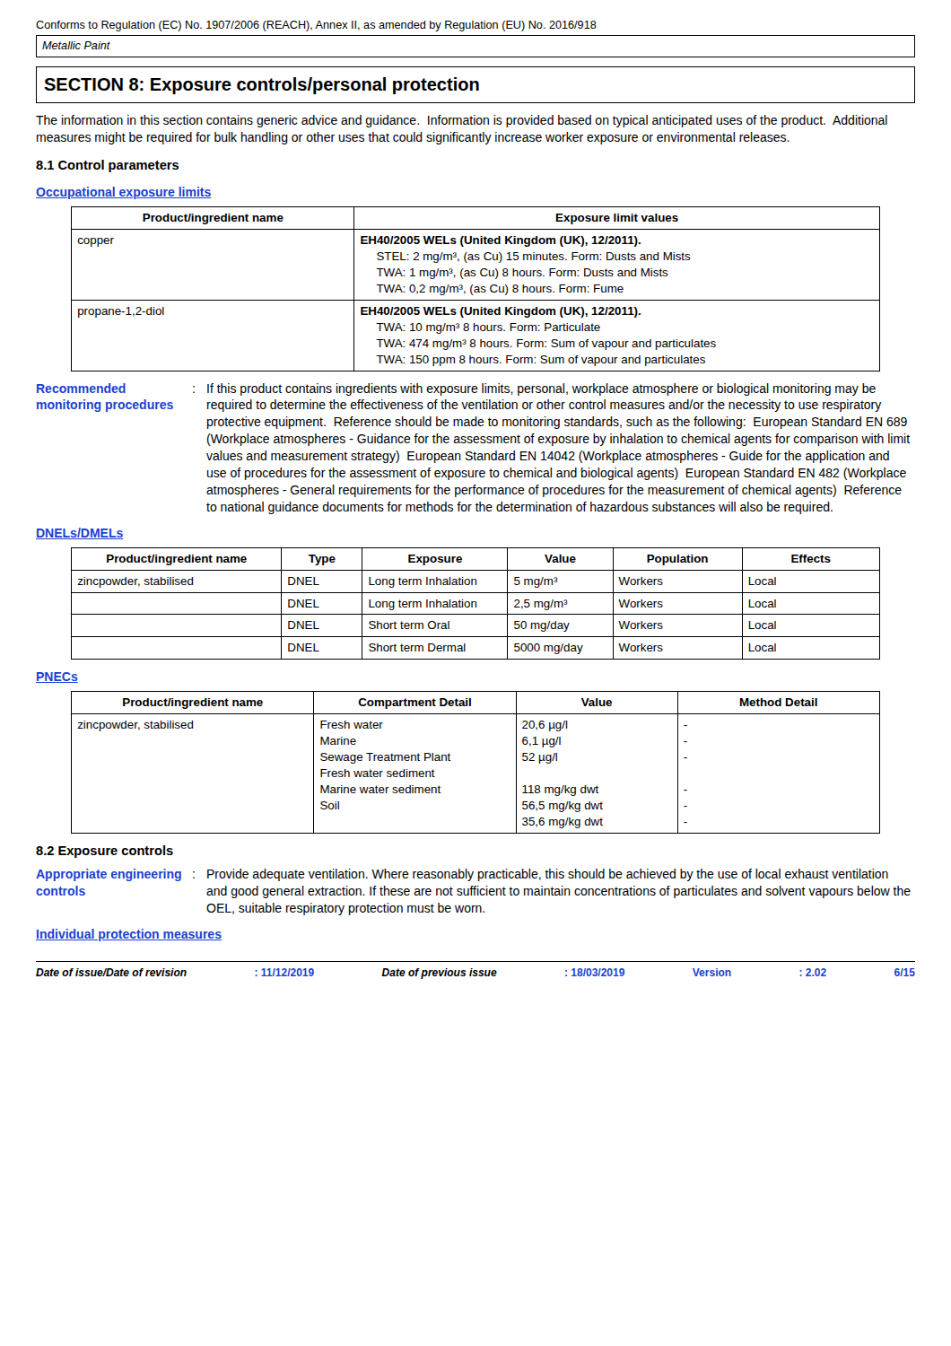Conforms to Regulation (EC) No. 1907/2006 (REACH), Annex II, as amended by Regulation (EU) No. 2016/918
Metallic Paint
SECTION 8: Exposure controls/personal protection
The information in this section contains generic advice and guidance. Information is provided based on typical anticipated uses of the product. Additional measures might be required for bulk handling or other uses that could significantly increase worker exposure or environmental releases.
8.1 Control parameters
Occupational exposure limits
| Product/ingredient name | Exposure limit values |
| --- | --- |
| copper | EH40/2005 WELs (United Kingdom (UK), 12/2011). STEL: 2 mg/m³, (as Cu) 15 minutes. Form: Dusts and Mists TWA: 1 mg/m³, (as Cu) 8 hours. Form: Dusts and Mists TWA: 0,2 mg/m³, (as Cu) 8 hours. Form: Fume |
| propane-1,2-diol | EH40/2005 WELs (United Kingdom (UK), 12/2011). TWA: 10 mg/m³ 8 hours. Form: Particulate TWA: 474 mg/m³ 8 hours. Form: Sum of vapour and particulates TWA: 150 ppm 8 hours. Form: Sum of vapour and particulates |
| Recommended monitoring procedures | : | If this product contains ingredients with exposure limits, personal, workplace atmosphere or biological monitoring may be required to determine the effectiveness of the ventilation or other control measures and/or the necessity to use respiratory protective equipment. Reference should be made to monitoring standards, such as the following: European Standard EN 689 (Workplace atmospheres - Guidance for the assessment of exposure by inhalation to chemical agents for comparison with limit values and measurement strategy) European Standard EN 14042 (Workplace atmospheres - Guide for the application and use of procedures for the assessment of exposure to chemical and biological agents) European Standard EN 482 (Workplace atmospheres - General requirements for the performance of procedures for the measurement of chemical agents) Reference to national guidance documents for methods for the determination of hazardous substances will also be required. |
DNELs/DMELs
| Product/ingredient name | Type | Exposure | Value | Population | Effects |
| --- | --- | --- | --- | --- | --- |
| zincpowder, stabilised | DNEL | Long term Inhalation | 5 mg/m³ | Workers | Local |
| | DNEL | Long term Inhalation | 2,5 mg/m³ | Workers | Local |
| | DNEL | Short term Oral | 50 mg/day | Workers | Local |
| | DNEL | Short term Dermal | 5000 mg/day | Workers | Local |
PNECs
| Product/ingredient name | Compartment Detail | Value | Method Detail |
| --- | --- | --- | --- |
| zincpowder, stabilised | Fresh water Marine Sewage Treatment Plant Fresh water sediment Marine water sediment Soil | 20,6 µg/l 6,1 µg/l 52 µg/l 118 mg/kg dwt 56,5 mg/kg dwt 35,6 mg/kg dwt | - - - - - - |
8.2 Exposure controls
| Appropriate engineering controls | : | Provide adequate ventilation. Where reasonably practicable, this should be achieved by the use of local exhaust ventilation and good general extraction. If these are not sufficient to maintain concentrations of particulates and solvent vapours below the OEL, suitable respiratory protection must be worn. |
Individual protection measures
Date of issue/Date of revision : 11/12/2019 Date of previous issue : 18/03/2019 Version : 2.02 6/15